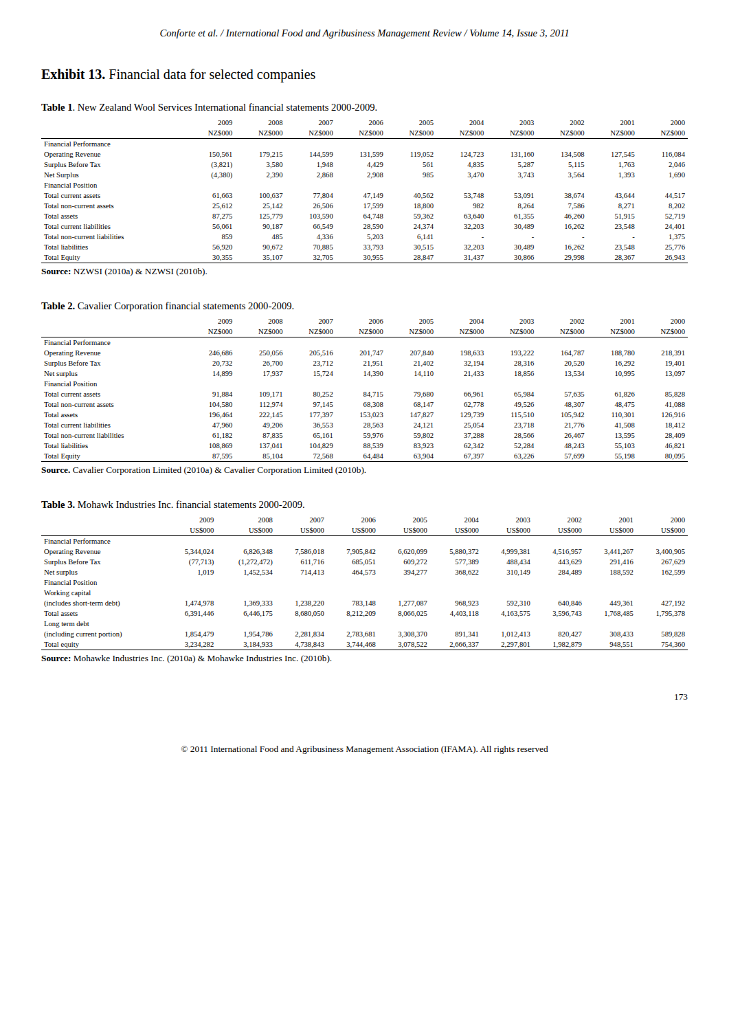Conforte et al. / International Food and Agribusiness Management Review / Volume 14, Issue 3, 2011
Exhibit 13. Financial data for selected companies
Table 1. New Zealand Wool Services International financial statements 2000-2009.
| | 2009 | 2008 | 2007 | 2006 | 2005 | 2004 | 2003 | 2002 | 2001 | 2000 |
| --- | --- | --- | --- | --- | --- | --- | --- | --- | --- | --- |
| | NZ$000 | NZ$000 | NZ$000 | NZ$000 | NZ$000 | NZ$000 | NZ$000 | NZ$000 | NZ$000 | NZ$000 |
| Financial Performance |
| Operating Revenue | 150,561 | 179,215 | 144,599 | 131,599 | 119,052 | 124,723 | 131,160 | 134,508 | 127,545 | 116,084 |
| Surplus Before Tax | (3,821) | 3,580 | 1,948 | 4,429 | 561 | 4,835 | 5,287 | 5,115 | 1,763 | 2,046 |
| Net Surplus | (4,380) | 2,390 | 2,868 | 2,908 | 985 | 3,470 | 3,743 | 3,564 | 1,393 | 1,690 |
| Financial Position |
| Total current assets | 61,663 | 100,637 | 77,804 | 47,149 | 40,562 | 53,748 | 53,091 | 38,674 | 43,644 | 44,517 |
| Total non-current assets | 25,612 | 25,142 | 26,506 | 17,599 | 18,800 | 982 | 8,264 | 7,586 | 8,271 | 8,202 |
| Total assets | 87,275 | 125,779 | 103,590 | 64,748 | 59,362 | 63,640 | 61,355 | 46,260 | 51,915 | 52,719 |
| Total current liabilities | 56,061 | 90,187 | 66,549 | 28,590 | 24,374 | 32,203 | 30,489 | 16,262 | 23,548 | 24,401 |
| Total non-current liabilities | 859 | 485 | 4,336 | 5,203 | 6,141 | - | - | - | - | 1,375 |
| Total liabilities | 56,920 | 90,672 | 70,885 | 33,793 | 30,515 | 32,203 | 30,489 | 16,262 | 23,548 | 25,776 |
| Total Equity | 30,355 | 35,107 | 32,705 | 30,955 | 28,847 | 31,437 | 30,866 | 29,998 | 28,367 | 26,943 |
Source: NZWSI (2010a) & NZWSI (2010b).
Table 2. Cavalier Corporation financial statements 2000-2009.
| | 2009 | 2008 | 2007 | 2006 | 2005 | 2004 | 2003 | 2002 | 2001 | 2000 |
| --- | --- | --- | --- | --- | --- | --- | --- | --- | --- | --- |
| | NZ$000 | NZ$000 | NZ$000 | NZ$000 | NZ$000 | NZ$000 | NZ$000 | NZ$000 | NZ$000 | NZ$000 |
| Financial Performance |
| Operating Revenue | 246,686 | 250,056 | 205,516 | 201,747 | 207,840 | 198,633 | 193,222 | 164,787 | 188,780 | 218,391 |
| Surplus Before Tax | 20,732 | 26,700 | 23,712 | 21,951 | 21,402 | 32,194 | 28,316 | 20,520 | 16,292 | 19,401 |
| Net surplus | 14,899 | 17,937 | 15,724 | 14,390 | 14,110 | 21,433 | 18,856 | 13,534 | 10,995 | 13,097 |
| Financial Position |
| Total current assets | 91,884 | 109,171 | 80,252 | 84,715 | 79,680 | 66,961 | 65,984 | 57,635 | 61,826 | 85,828 |
| Total non-current assets | 104,580 | 112,974 | 97,145 | 68,308 | 68,147 | 62,778 | 49,526 | 48,307 | 48,475 | 41,088 |
| Total assets | 196,464 | 222,145 | 177,397 | 153,023 | 147,827 | 129,739 | 115,510 | 105,942 | 110,301 | 126,916 |
| Total current liabilities | 47,960 | 49,206 | 36,553 | 28,563 | 24,121 | 25,054 | 23,718 | 21,776 | 41,508 | 18,412 |
| Total non-current liabilities | 61,182 | 87,835 | 65,161 | 59,976 | 59,802 | 37,288 | 28,566 | 26,467 | 13,595 | 28,409 |
| Total liabilities | 108,869 | 137,041 | 104,829 | 88,539 | 83,923 | 62,342 | 52,284 | 48,243 | 55,103 | 46,821 |
| Total Equity | 87,595 | 85,104 | 72,568 | 64,484 | 63,904 | 67,397 | 63,226 | 57,699 | 55,198 | 80,095 |
Source. Cavalier Corporation Limited (2010a) & Cavalier Corporation Limited (2010b).
Table 3. Mohawk Industries Inc. financial statements 2000-2009.
| | 2009 | 2008 | 2007 | 2006 | 2005 | 2004 | 2003 | 2002 | 2001 | 2000 |
| --- | --- | --- | --- | --- | --- | --- | --- | --- | --- | --- |
| | US$000 | US$000 | US$000 | US$000 | US$000 | US$000 | US$000 | US$000 | US$000 | US$000 |
| Financial Performance |
| Operating Revenue | 5,344,024 | 6,826,348 | 7,586,018 | 7,905,842 | 6,620,099 | 5,880,372 | 4,999,381 | 4,516,957 | 3,441,267 | 3,400,905 |
| Surplus Before Tax | (77,713) | (1,272,472) | 611,716 | 685,051 | 609,272 | 577,389 | 488,434 | 443,629 | 291,416 | 267,629 |
| Net surplus | 1,019 | 1,452,534 | 714,413 | 464,573 | 394,277 | 368,622 | 310,149 | 284,489 | 188,592 | 162,599 |
| Financial Position |
| Working capital |
| (includes short-term debt) | 1,474,978 | 1,369,333 | 1,238,220 | 783,148 | 1,277,087 | 968,923 | 592,310 | 640,846 | 449,361 | 427,192 |
| Total assets | 6,391,446 | 6,446,175 | 8,680,050 | 8,212,209 | 8,066,025 | 4,403,118 | 4,163,575 | 3,596,743 | 1,768,485 | 1,795,378 |
| Long term debt |
| (including current portion) | 1,854,479 | 1,954,786 | 2,281,834 | 2,783,681 | 3,308,370 | 891,341 | 1,012,413 | 820,427 | 308,433 | 589,828 |
| Total equity | 3,234,282 | 3,184,933 | 4,738,843 | 3,744,468 | 3,078,522 | 2,666,337 | 2,297,801 | 1,982,879 | 948,551 | 754,360 |
Source: Mohawke Industries Inc. (2010a) & Mohawke Industries Inc. (2010b).
173
© 2011 International Food and Agribusiness Management Association (IFAMA). All rights reserved